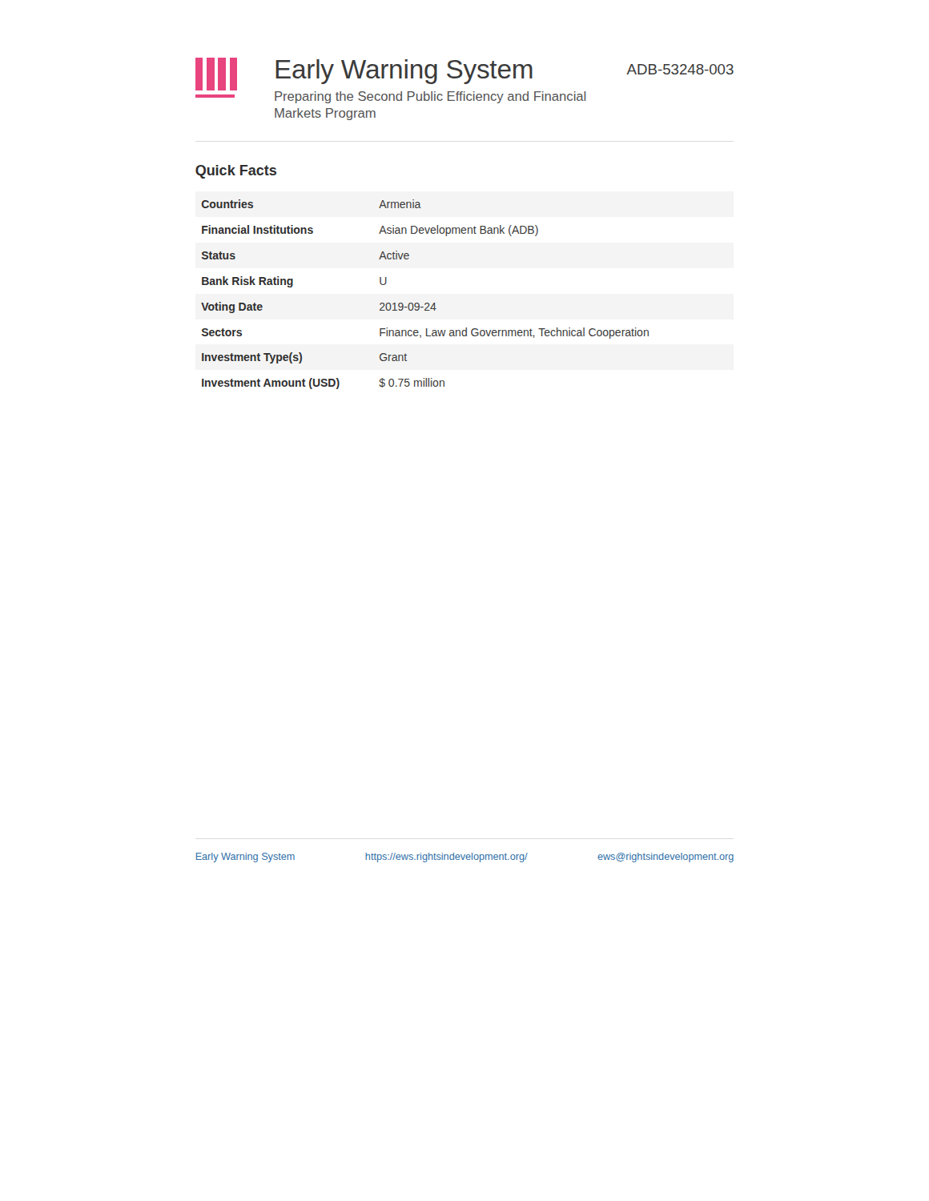Early Warning System
Preparing the Second Public Efficiency and Financial Markets Program
ADB-53248-003
Quick Facts
| Countries | Armenia |
| Financial Institutions | Asian Development Bank (ADB) |
| Status | Active |
| Bank Risk Rating | U |
| Voting Date | 2019-09-24 |
| Sectors | Finance, Law and Government, Technical Cooperation |
| Investment Type(s) | Grant |
| Investment Amount (USD) | $ 0.75 million |
Early Warning System
https://ews.rightsindevelopment.org/
ews@rightsindevelopment.org